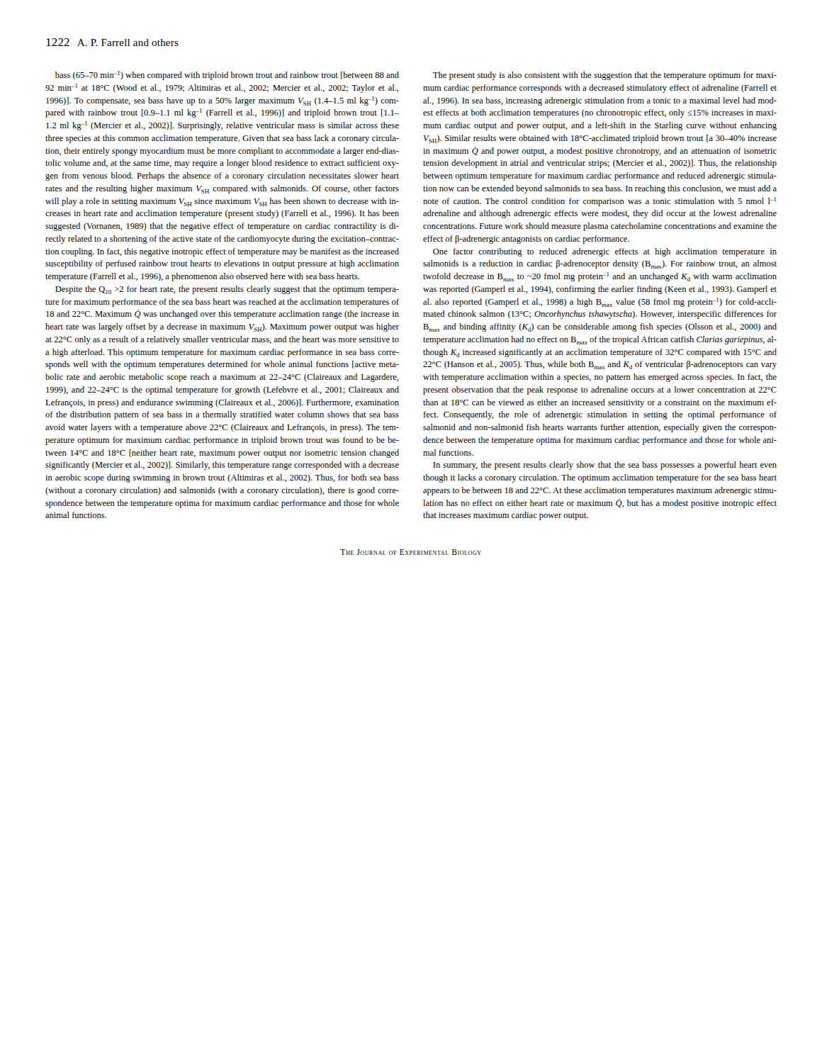1222 A. P. Farrell and others
bass (65–70 min–1) when compared with triploid brown trout and rainbow trout [between 88 and 92 min–1 at 18°C (Wood et al., 1979; Altimiras et al., 2002; Mercier et al., 2002; Taylor et al., 1996)]. To compensate, sea bass have up to a 50% larger maximum VSH (1.4–1.5 ml kg–1) compared with rainbow trout [0.9–1.1 ml kg–1 (Farrell et al., 1996)] and triploid brown trout [1.1–1.2 ml kg–1 (Mercier et al., 2002)]. Surprisingly, relative ventricular mass is similar across these three species at this common acclimation temperature. Given that sea bass lack a coronary circulation, their entirely spongy myocardium must be more compliant to accommodate a larger end-diastolic volume and, at the same time, may require a longer blood residence to extract sufficient oxygen from venous blood. Perhaps the absence of a coronary circulation necessitates slower heart rates and the resulting higher maximum VSH compared with salmonids. Of course, other factors will play a role in settting maximum VSH since maximum VSH has been shown to decrease with increases in heart rate and acclimation temperature (present study) (Farrell et al., 1996). It has been suggested (Vornanen, 1989) that the negative effect of temperature on cardiac contractility is directly related to a shortening of the active state of the cardiomyocyte during the excitation–contraction coupling. In fact, this negative inotropic effect of temperature may be manifest as the increased susceptibility of perfused rainbow trout hearts to elevations in output pressure at high acclimation temperature (Farrell et al., 1996), a phenomenon also observed here with sea bass hearts.
Despite the Q10 >2 for heart rate, the present results clearly suggest that the optimum temperature for maximum performance of the sea bass heart was reached at the acclimation temperatures of 18 and 22°C. Maximum Q̇ was unchanged over this temperature acclimation range (the increase in heart rate was largely offset by a decrease in maximum VSH). Maximum power output was higher at 22°C only as a result of a relatively smaller ventricular mass, and the heart was more sensitive to a high afterload. This optimum temperature for maximum cardiac performance in sea bass corresponds well with the optimum temperatures determined for whole animal functions [active metabolic rate and aerobic metabolic scope reach a maximum at 22–24°C (Claireaux and Lagardere, 1999), and 22–24°C is the optimal temperature for growth (Lefebvre et al., 2001; Claireaux and Lefrançois, in press) and endurance swimming (Claireaux et al., 2006)]. Furthermore, examination of the distribution pattern of sea bass in a thermally stratified water column shows that sea bass avoid water layers with a temperature above 22°C (Claireaux and Lefrançois, in press). The temperature optimum for maximum cardiac performance in triploid brown trout was found to be between 14°C and 18°C [neither heart rate, maximum power output nor isometric tension changed significantly (Mercier et al., 2002)]. Similarly, this temperature range corresponded with a decrease in aerobic scope during swimming in brown trout (Altimiras et al., 2002). Thus, for both sea bass (without a coronary circulation) and salmonids (with a coronary circulation), there is good correspondence between the temperature optima for maximum cardiac performance and those for whole animal functions.
The present study is also consistent with the suggestion that the temperature optimum for maximum cardiac performance corresponds with a decreased stimulatory effect of adrenaline (Farrell et al., 1996). In sea bass, increasing adrenergic stimulation from a tonic to a maximal level had modest effects at both acclimation temperatures (no chronotropic effect, only ≤15% increases in maximum cardiac output and power output, and a left-shift in the Starling curve without enhancing VSH). Similar results were obtained with 18°C-acclimated triploid brown trout [a 30–40% increase in maximum Q̇ and power output, a modest positive chronotropy, and an attenuation of isometric tension development in atrial and ventricular strips; (Mercier et al., 2002)]. Thus, the relationship between optimum temperature for maximum cardiac performance and reduced adrenergic stimulation now can be extended beyond salmonids to sea bass. In reaching this conclusion, we must add a note of caution. The control condition for comparison was a tonic stimulation with 5 nmol l–1 adrenaline and although adrenergic effects were modest, they did occur at the lowest adrenaline concentrations. Future work should measure plasma catecholamine concentrations and examine the effect of β-adrenergic antagonists on cardiac performance.
One factor contributing to reduced adrenergic effects at high acclimation temperature in salmonids is a reduction in cardiac β-adrenoceptor density (Bmax). For rainbow trout, an almost twofold decrease in Bmax to ~20 fmol mg protein–1 and an unchanged Kd with warm acclimation was reported (Gamperl et al., 1994), confirming the earlier finding (Keen et al., 1993). Gamperl et al. also reported (Gamperl et al., 1998) a high Bmax value (58 fmol mg protein–1) for cold-acclimated chinook salmon (13°C; Oncorhynchus tshawytscha). However, interspecific differences for Bmax and binding affinity (Kd) can be considerable among fish species (Olsson et al., 2000) and temperature acclimation had no effect on Bmax of the tropical African catfish Clarias gariepinus, although Kd increased significantly at an acclimation temperature of 32°C compared with 15°C and 22°C (Hanson et al., 2005). Thus, while both Bmax and Kd of ventricular β-adrenoceptors can vary with temperature acclimation within a species, no pattern has emerged across species. In fact, the present observation that the peak response to adrenaline occurs at a lower concentration at 22°C than at 18°C can be viewed as either an increased sensitivity or a constraint on the maximum effect. Consequently, the role of adrenergic stimulation in setting the optimal performance of salmonid and non-salmonid fish hearts warrants further attention, especially given the correspondence between the temperature optima for maximum cardiac performance and those for whole animal functions.
In summary, the present results clearly show that the sea bass possesses a powerful heart even though it lacks a coronary circulation. The optimum acclimation temperature for the sea bass heart appears to be between 18 and 22°C. At these acclimation temperatures maximum adrenergic stimulation has no effect on either heart rate or maximum Q̇, but has a modest positive inotropic effect that increases maximum cardiac power output.
The Journal of Experimental Biology